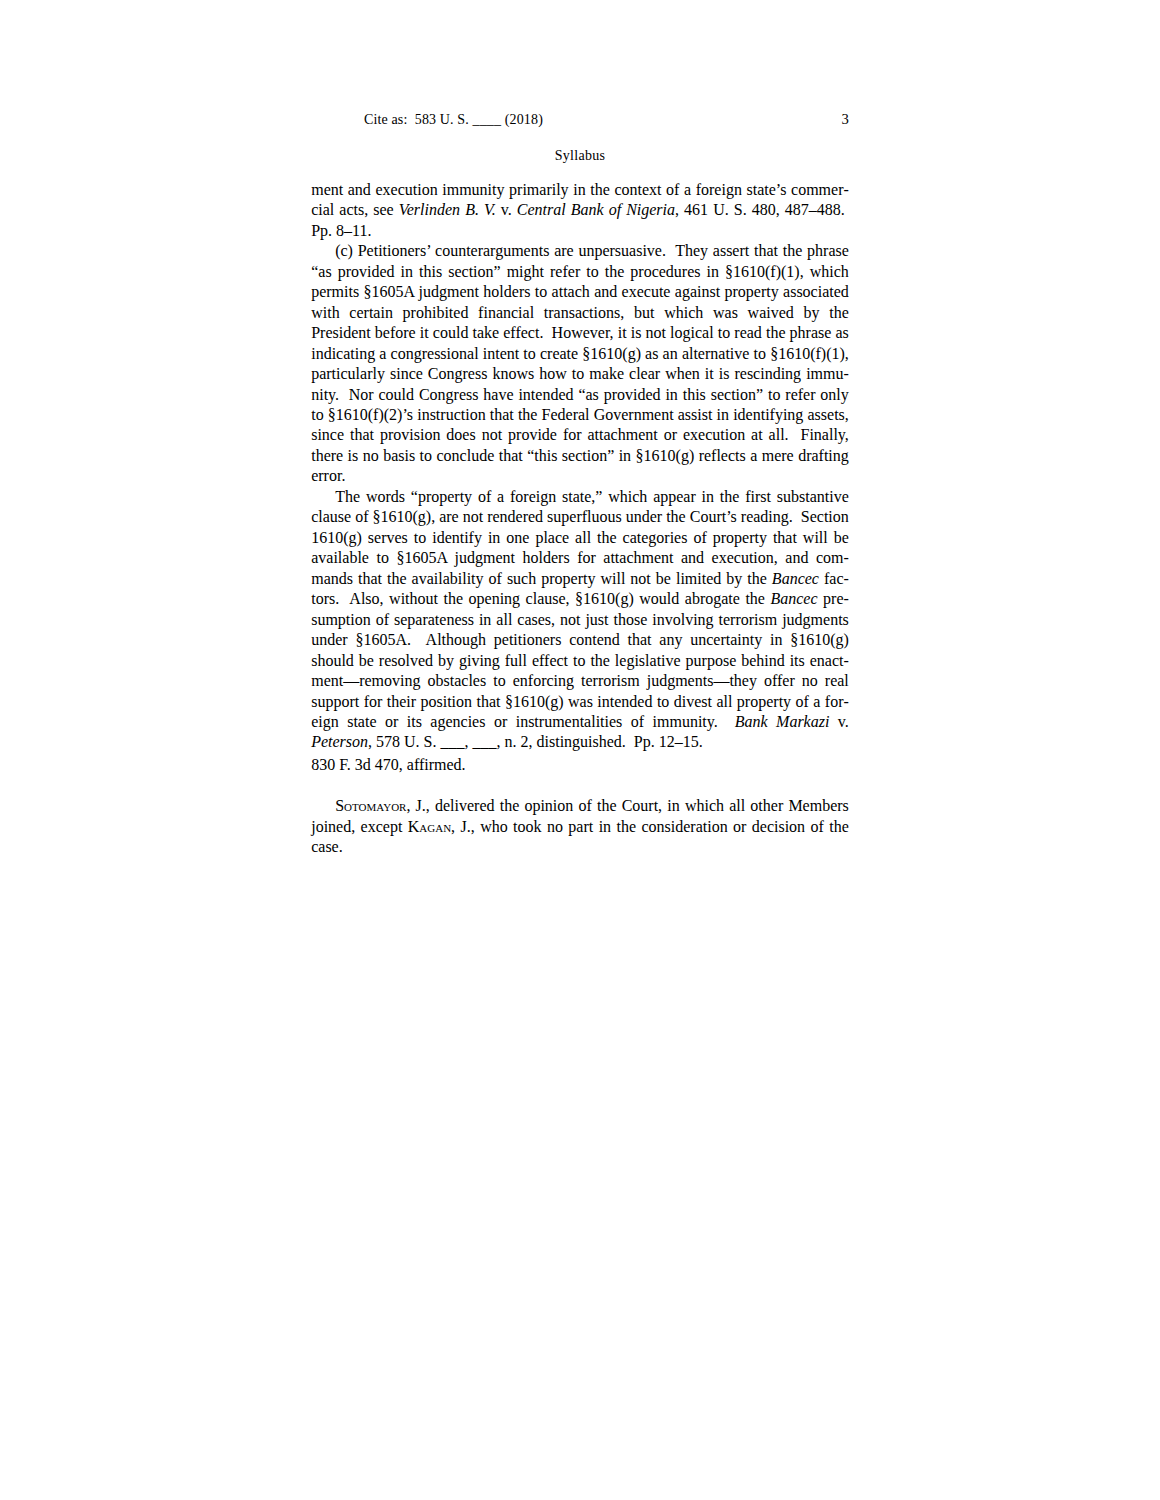Cite as: 583 U. S. ____ (2018) 3
Syllabus
ment and execution immunity primarily in the context of a foreign state’s commercial acts, see Verlinden B. V. v. Central Bank of Nigeria, 461 U. S. 480, 487–488. Pp. 8–11.
(c) Petitioners’ counterarguments are unpersuasive. They assert that the phrase “as provided in this section” might refer to the procedures in §1610(f)(1), which permits §1605A judgment holders to attach and execute against property associated with certain prohibited financial transactions, but which was waived by the President before it could take effect. However, it is not logical to read the phrase as indicating a congressional intent to create §1610(g) as an alternative to §1610(f)(1), particularly since Congress knows how to make clear when it is rescinding immunity. Nor could Congress have intended “as provided in this section” to refer only to §1610(f)(2)’s instruction that the Federal Government assist in identifying assets, since that provision does not provide for attachment or execution at all. Finally, there is no basis to conclude that “this section” in §1610(g) reflects a mere drafting error.
The words “property of a foreign state,” which appear in the first substantive clause of §1610(g), are not rendered superfluous under the Court’s reading. Section 1610(g) serves to identify in one place all the categories of property that will be available to §1605A judgment holders for attachment and execution, and commands that the availability of such property will not be limited by the Bancec factors. Also, without the opening clause, §1610(g) would abrogate the Bancec presumption of separateness in all cases, not just those involving terrorism judgments under §1605A. Although petitioners contend that any uncertainty in §1610(g) should be resolved by giving full effect to the legislative purpose behind its enactment—removing obstacles to enforcing terrorism judgments—they offer no real support for their position that §1610(g) was intended to divest all property of a foreign state or its agencies or instrumentalities of immunity. Bank Markazi v. Peterson, 578 U. S. ___, ___, n. 2, distinguished. Pp. 12–15.
830 F. 3d 470, affirmed.
Sotomayor, J., delivered the opinion of the Court, in which all other Members joined, except Kagan, J., who took no part in the consideration or decision of the case.